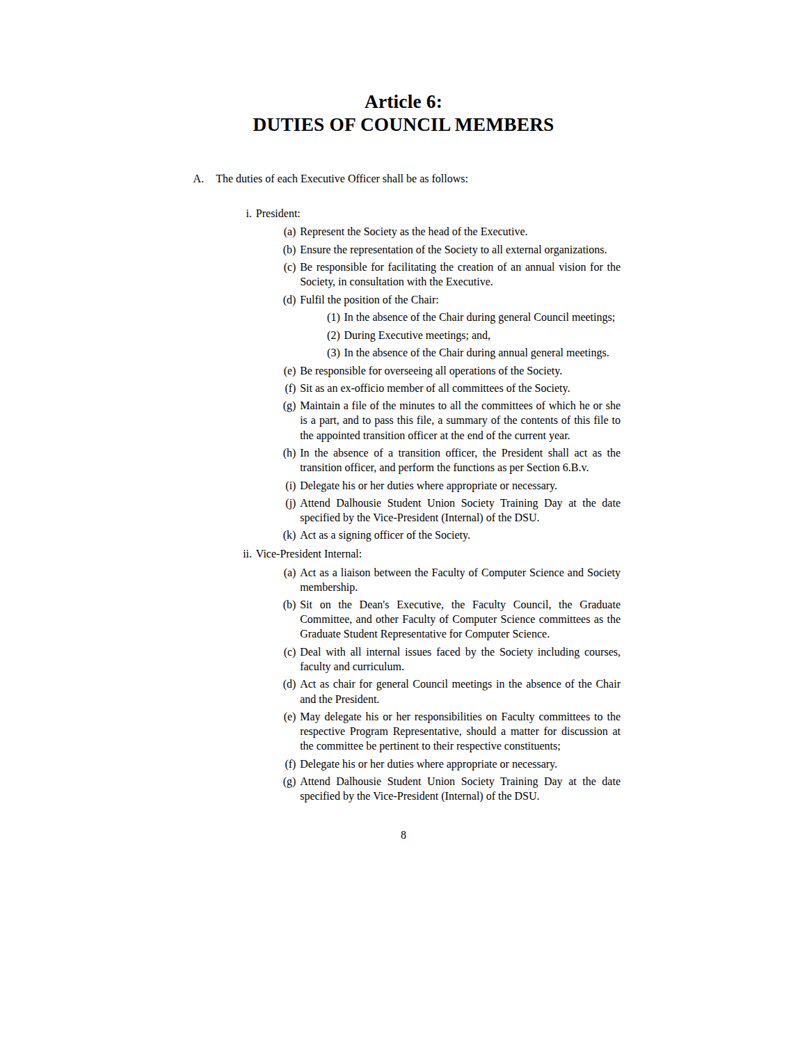Article 6: DUTIES OF COUNCIL MEMBERS
A. The duties of each Executive Officer shall be as follows:
i. President:
(a) Represent the Society as the head of the Executive.
(b) Ensure the representation of the Society to all external organizations.
(c) Be responsible for facilitating the creation of an annual vision for the Society, in consultation with the Executive.
(d) Fulfil the position of the Chair:
(1) In the absence of the Chair during general Council meetings;
(2) During Executive meetings; and,
(3) In the absence of the Chair during annual general meetings.
(e) Be responsible for overseeing all operations of the Society.
(f) Sit as an ex-officio member of all committees of the Society.
(g) Maintain a file of the minutes to all the committees of which he or she is a part, and to pass this file, a summary of the contents of this file to the appointed transition officer at the end of the current year.
(h) In the absence of a transition officer, the President shall act as the transition officer, and perform the functions as per Section 6.B.v.
(i) Delegate his or her duties where appropriate or necessary.
(j) Attend Dalhousie Student Union Society Training Day at the date specified by the Vice-President (Internal) of the DSU.
(k) Act as a signing officer of the Society.
ii. Vice-President Internal:
(a) Act as a liaison between the Faculty of Computer Science and Society membership.
(b) Sit on the Dean's Executive, the Faculty Council, the Graduate Committee, and other Faculty of Computer Science committees as the Graduate Student Representative for Computer Science.
(c) Deal with all internal issues faced by the Society including courses, faculty and curriculum.
(d) Act as chair for general Council meetings in the absence of the Chair and the President.
(e) May delegate his or her responsibilities on Faculty committees to the respective Program Representative, should a matter for discussion at the committee be pertinent to their respective constituents;
(f) Delegate his or her duties where appropriate or necessary.
(g) Attend Dalhousie Student Union Society Training Day at the date specified by the Vice-President (Internal) of the DSU.
8